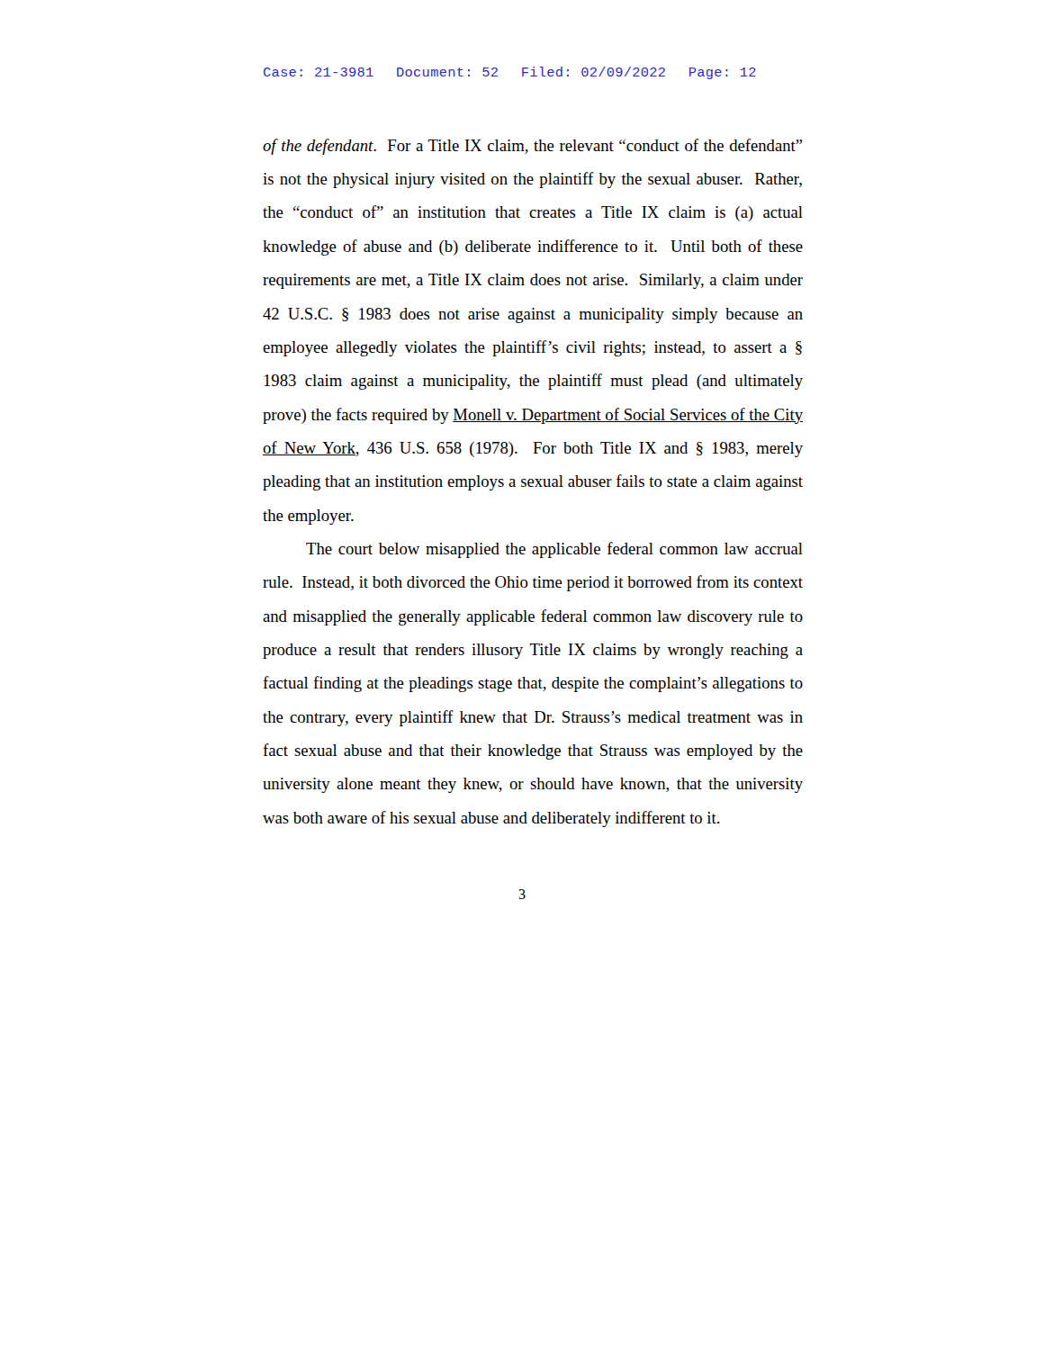Case: 21-3981 Document: 52 Filed: 02/09/2022 Page: 12
of the defendant. For a Title IX claim, the relevant “conduct of the defendant” is not the physical injury visited on the plaintiff by the sexual abuser. Rather, the “conduct of” an institution that creates a Title IX claim is (a) actual knowledge of abuse and (b) deliberate indifference to it. Until both of these requirements are met, a Title IX claim does not arise. Similarly, a claim under 42 U.S.C. § 1983 does not arise against a municipality simply because an employee allegedly violates the plaintiff’s civil rights; instead, to assert a § 1983 claim against a municipality, the plaintiff must plead (and ultimately prove) the facts required by Monell v. Department of Social Services of the City of New York, 436 U.S. 658 (1978). For both Title IX and § 1983, merely pleading that an institution employs a sexual abuser fails to state a claim against the employer.
The court below misapplied the applicable federal common law accrual rule. Instead, it both divorced the Ohio time period it borrowed from its context and misapplied the generally applicable federal common law discovery rule to produce a result that renders illusory Title IX claims by wrongly reaching a factual finding at the pleadings stage that, despite the complaint’s allegations to the contrary, every plaintiff knew that Dr. Strauss’s medical treatment was in fact sexual abuse and that their knowledge that Strauss was employed by the university alone meant they knew, or should have known, that the university was both aware of his sexual abuse and deliberately indifferent to it.
3